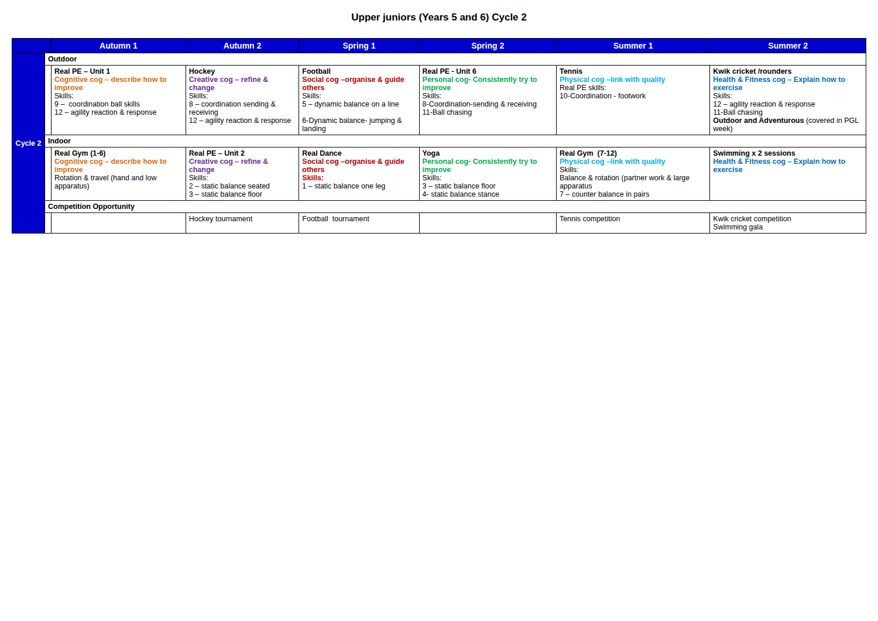Upper juniors (Years 5 and 6) Cycle 2
| | Autumn 1 | Autumn 2 | Spring 1 | Spring 2 | Summer 1 | Summer 2 |
| --- | --- | --- | --- | --- | --- | --- |
| Cycle 2 | Outdoor |
| | Real PE – Unit 1 Cognitive cog – describe how to improve Skills: 9 – coordination ball skills 12 – agility reaction & response | Hockey Creative cog – refine & change Skills: 8 – coordination sending & receiving 12 – agility reaction & response | Football Social cog –organise & guide others Skills: 5 – dynamic balance on a line 6-Dynamic balance- jumping & landing | Real PE - Unit 6 Personal cog- Consistently try to improve Skills: 8-Coordination-sending & receiving 11-Ball chasing | Tennis Physical cog –link with quality Real PE skills: 10-Coordination - footwork | Kwik cricket /rounders Health & Fitness cog – Explain how to exercise Skills: 12 – agility reaction & response 11-Ball chasing Outdoor and Adventurous (covered in PGL week) |
| Indoor |
| | Real Gym (1-6) Cognitive cog – describe how to improve Rotation & travel (hand and low apparatus) | Real PE – Unit 2 Creative cog – refine & change Skills: 2 – static balance seated 3 – static balance floor | Real Dance Social cog –organise & guide others Skills: 1 – static balance one leg | Yoga Personal cog- Consistently try to improve Skills: 3 – static balance floor 4- static balance stance | Real Gym (7-12) Physical cog –link with quality Skills: Balance & rotation (partner work & large apparatus 7 – counter balance in pairs | Swimming x 2 sessions Health & Fitness cog – Explain how to exercise |
| Competition Opportunity |
| | | Hockey tournament | Football tournament | | Tennis competition | Kwik cricket competition Swimming gala |